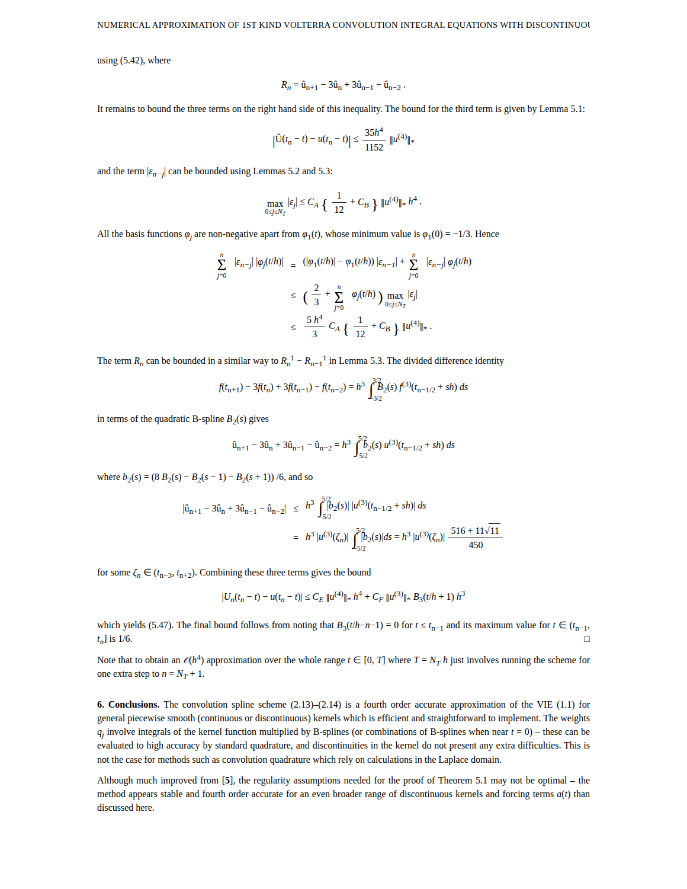NUMERICAL APPROXIMATION OF 1ST KIND VOLTERRA CONVOLUTION INTEGRAL EQUATIONS WITH DISCONTINUOUS KERNELS
using (5.42), where
Rn = ûn+1 − 3ûn + 3ûn−1 − ûn−2 .
It remains to bound the three terms on the right hand side of this inequality. The bound for the third term is given by Lemma 5.1:
|Û(tn − t) − u(tn − t)| ≤ 35h41152 ‖u(4)‖*
and the term |εn−j| can be bounded using Lemmas 5.2 and 5.3:
max0≤j≤NT |εj| ≤ CA { 112 + CB } ‖u(4)‖* h4 .
All the basis functions φj are non-negative apart from φ1(t), whose minimum value is φ1(0) = −1/3. Hence
| Σ n j =0 / ε n−j / / φ j ( t / h )/ | = | (/ φ 1 ( t / h )/ − φ 1 ( t / h )) / ε n−1 / + Σ n j =0 / ε n−j / φ j ( t / h ) |
| | ≤ | ( 2 3 + Σ n j =0 φ j ( t / h ) ) max 0≤ j ≤ N T / ε j / |
| | ≤ | 5 h 4 3 C A { 1 12 + C B } ‖ u (4) ‖ * . |
The term Rn can be bounded in a similar way to Rn1 − Rn−11 in Lemma 5.3. The divided difference identity
f(tn+1) − 3f(tn) + 3f(tn−1) − f(tn−2) = h3 ∫3/2−3/2 B2(s) f(3)(tn−1/2 + sh) ds
in terms of the quadratic B-spline B2(s) gives
ûn+1 − 3ûn + 3ûn−1 − ûn−2 = h3 ∫5/2−5/2 b2(s) u(3)(tn−1/2 + sh) ds
where b2(s) = (8 B2(s) − B2(s − 1) − B2(s + 1)) /6, and so
| / û n+1 − 3 û n + 3 û n−1 − û n−2 / | ≤ | h 3 ∫ 5/2 −5/2 / b 2 ( s )/ / u (3) ( t n−1/2 + sh )/ ds |
| | = | h 3 / u (3) ( ζ n )/ ∫ 5/2 −5/2 / b 2 ( s )/ ds = h 3 / u (3) ( ζ n )/ 516 + 11 √ 11 450 |
for some ζn ∈ (tn−3, tn+2). Combining these three terms gives the bound
|Un(tn − t) − u(tn − t)| ≤ CE ‖u(4)‖* h4 + CF ‖u(3)‖* B3(t/h + 1) h3
which yields (5.47). The final bound follows from noting that B3(t/h−n−1) = 0 for t ≤ tn−1 and its maximum value for t ∈ (tn−1, tn] is 1/6. □
Note that to obtain an 𝒪(h4) approximation over the whole range t ∈ [0, T] where T = NT h just involves running the scheme for one extra step to n = NT + 1.
6. Conclusions. The convolution spline scheme (2.13)–(2.14) is a fourth order accurate approximation of the VIE (1.1) for general piecewise smooth (continuous or discontinuous) kernels which is efficient and straightforward to implement. The weights qj involve integrals of the kernel function multiplied by B-splines (or combinations of B-splines when near t = 0) – these can be evaluated to high accuracy by standard quadrature, and discontinuities in the kernel do not present any extra difficulties. This is not the case for methods such as convolution quadrature which rely on calculations in the Laplace domain.
Although much improved from [5], the regularity assumptions needed for the proof of Theorem 5.1 may not be optimal – the method appears stable and fourth order accurate for an even broader range of discontinuous kernels and forcing terms a(t) than discussed here.